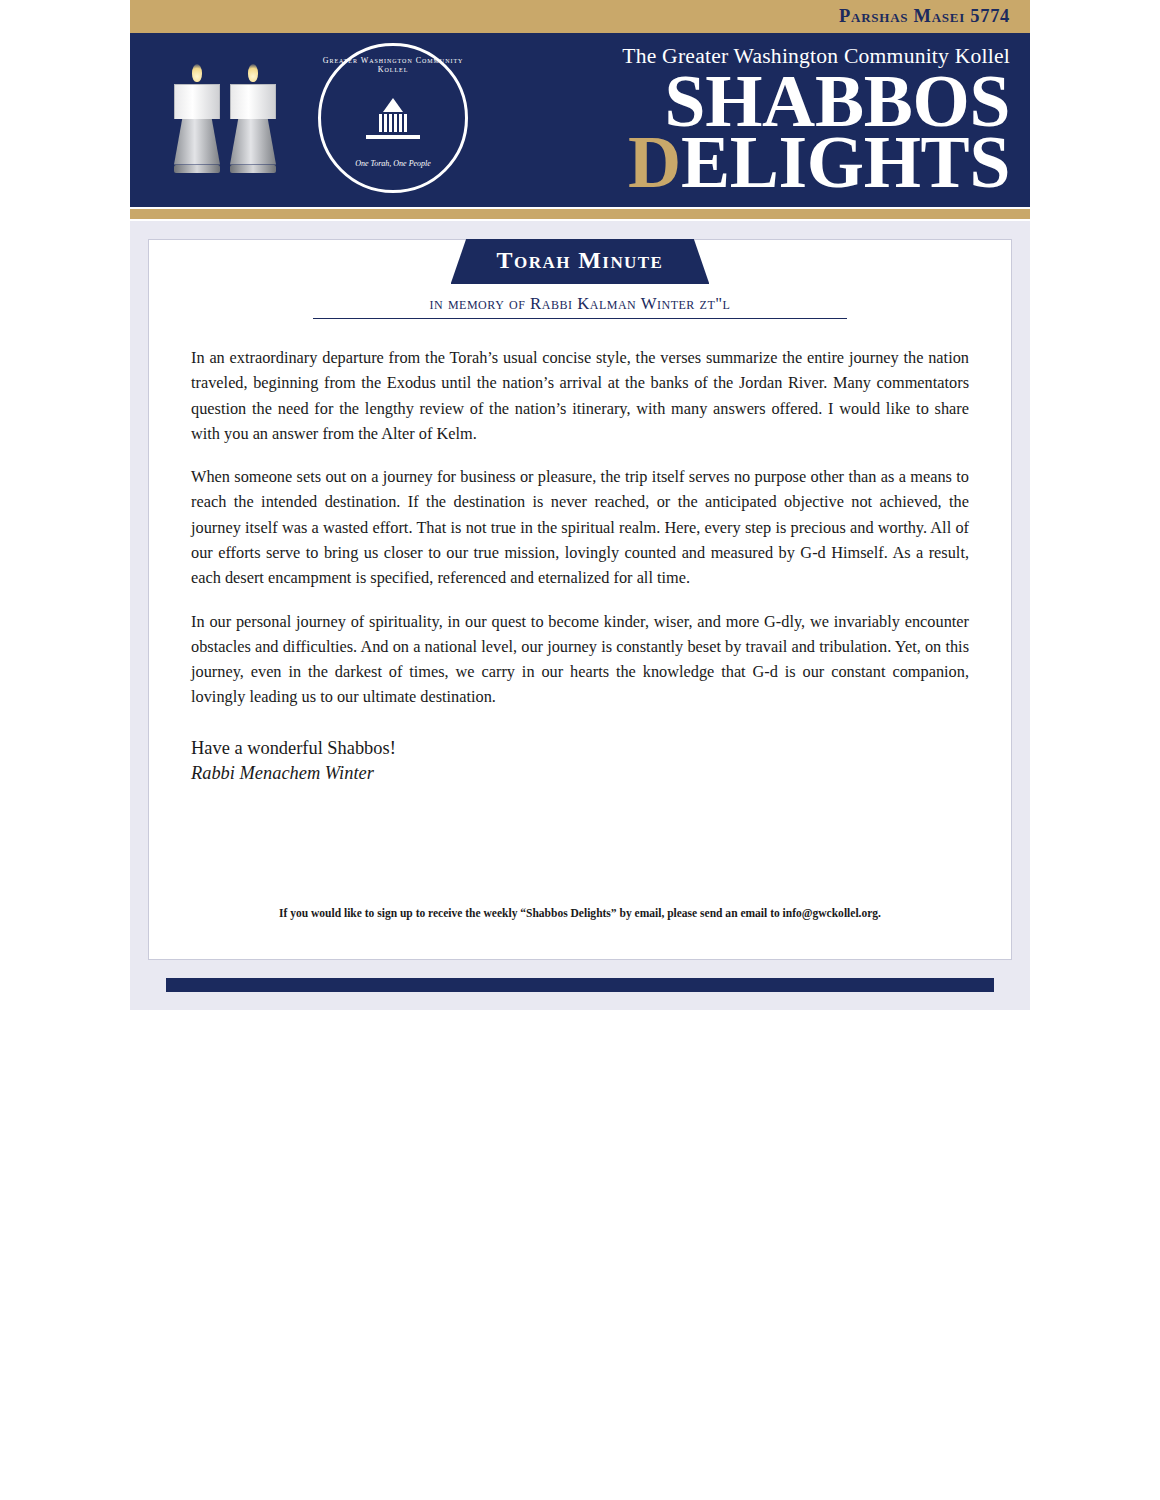Parshas Masei 5774
Greater Washington Community Kollel
One Torah, One People
The Greater Washington Community Kollel
SHABBOS DELIGHTS
Torah Minute
in memory of Rabbi Kalman Winter zt"l
In an extraordinary departure from the Torah’s usual concise style, the verses summarize the entire journey the nation traveled, beginning from the Exodus until the nation’s arrival at the banks of the Jordan River. Many commentators question the need for the lengthy review of the nation’s itinerary, with many answers offered. I would like to share with you an answer from the Alter of Kelm.
When someone sets out on a journey for business or pleasure, the trip itself serves no purpose other than as a means to reach the intended destination. If the destination is never reached, or the anticipated objective not achieved, the journey itself was a wasted effort. That is not true in the spiritual realm. Here, every step is precious and worthy. All of our efforts serve to bring us closer to our true mission, lovingly counted and measured by G-d Himself. As a result, each desert encampment is specified, referenced and eternalized for all time.
In our personal journey of spirituality, in our quest to become kinder, wiser, and more G-dly, we invariably encounter obstacles and difficulties. And on a national level, our journey is constantly beset by travail and tribulation. Yet, on this journey, even in the darkest of times, we carry in our hearts the knowledge that G-d is our constant companion, lovingly leading us to our ultimate destination.
Have a wonderful Shabbos!
Rabbi Menachem Winter
If you would like to sign up to receive the weekly “Shabbos Delights” by email, please send an email to info@gwckollel.org.